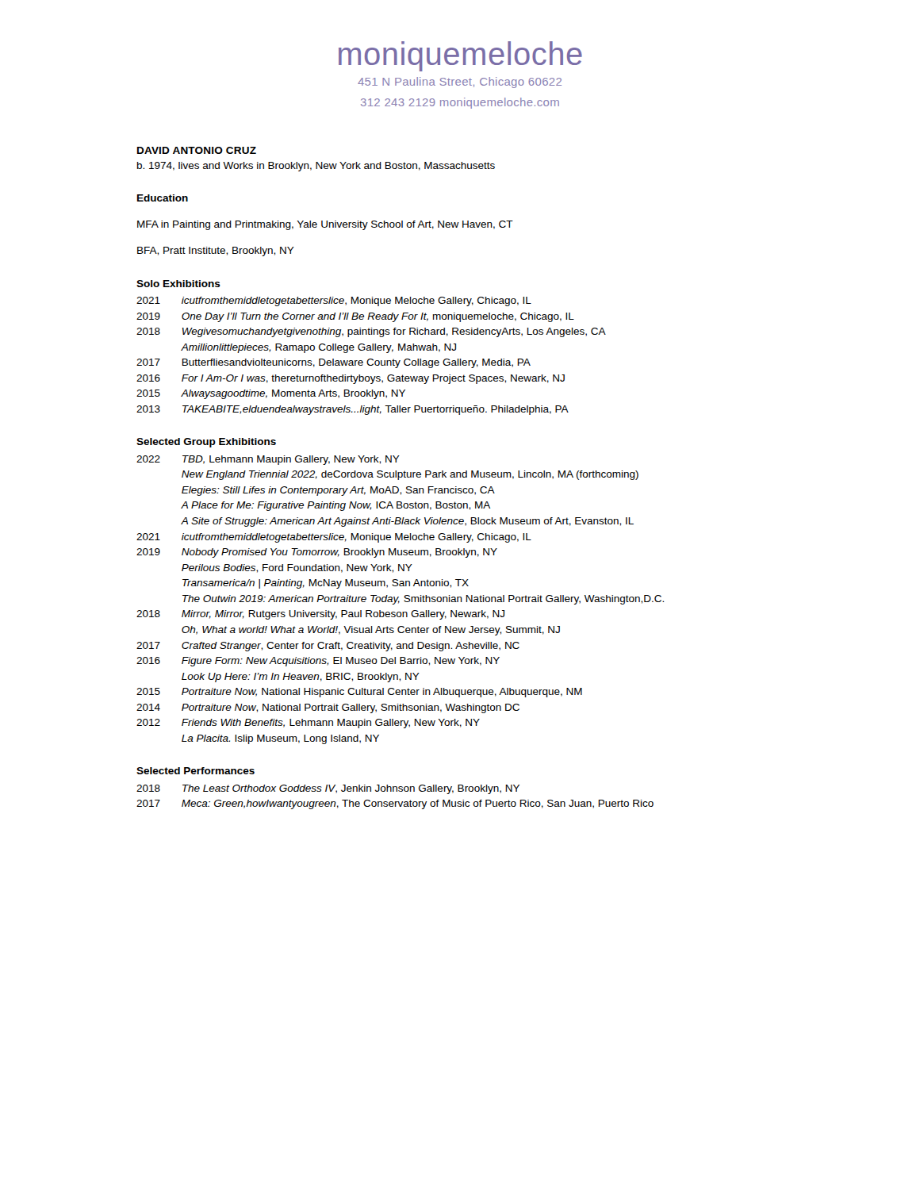moniquemeloche
451 N Paulina Street, Chicago 60622
312 243 2129 moniquemeloche.com
David Antonio Cruz
b. 1974, lives and Works in Brooklyn, New York and Boston, Massachusetts
Education
MFA in Painting and Printmaking, Yale University School of Art, New Haven, CT
BFA, Pratt Institute, Brooklyn, NY
Solo Exhibitions
2021
icutfromthemiddletogetabetterslice, Monique Meloche Gallery, Chicago, IL
2019
One Day I’ll Turn the Corner and I’ll Be Ready For It, moniquemeloche, Chicago, IL
2018
Wegivesomuchandyetgivenothing, paintings for Richard, ResidencyArts, Los Angeles, CA
Amillionlittlepieces, Ramapo College Gallery, Mahwah, NJ
2017
Butterfliesandviolteunicorns, Delaware County Collage Gallery, Media, PA
2016
For I Am-Or I was, thereturnofthedirtyboys, Gateway Project Spaces, Newark, NJ
2015
Alwaysagoodtime, Momenta Arts, Brooklyn, NY
2013
TAKEABITE,elduendealwaystravels...light, Taller Puertorriqueño. Philadelphia, PA
Selected Group Exhibitions
2022
TBD, Lehmann Maupin Gallery, New York, NY
New England Triennial 2022, deCordova Sculpture Park and Museum, Lincoln, MA (forthcoming)
Elegies: Still Lifes in Contemporary Art, MoAD, San Francisco, CA
A Place for Me: Figurative Painting Now, ICA Boston, Boston, MA
A Site of Struggle: American Art Against Anti-Black Violence, Block Museum of Art, Evanston, IL
2021
icutfromthemiddletogetabetterslice, Monique Meloche Gallery, Chicago, IL
2019
Nobody Promised You Tomorrow, Brooklyn Museum, Brooklyn, NY
Perilous Bodies, Ford Foundation, New York, NY
Transamerica/n | Painting, McNay Museum, San Antonio, TX
The Outwin 2019: American Portraiture Today, Smithsonian National Portrait Gallery, Washington,D.C.
2018
Mirror, Mirror, Rutgers University, Paul Robeson Gallery, Newark, NJ
Oh, What a world! What a World!, Visual Arts Center of New Jersey, Summit, NJ
2017
Crafted Stranger, Center for Craft, Creativity, and Design. Asheville, NC
2016
Figure Form: New Acquisitions, El Museo Del Barrio, New York, NY
Look Up Here: I’m In Heaven, BRIC, Brooklyn, NY
2015
Portraiture Now, National Hispanic Cultural Center in Albuquerque, Albuquerque, NM
2014
Portraiture Now, National Portrait Gallery, Smithsonian, Washington DC
2012
Friends With Benefits, Lehmann Maupin Gallery, New York, NY
La Placita. Islip Museum, Long Island, NY
Selected Performances
2018
The Least Orthodox Goddess IV, Jenkin Johnson Gallery, Brooklyn, NY
2017
Meca: Green,howIwantyougreen, The Conservatory of Music of Puerto Rico, San Juan, Puerto Rico